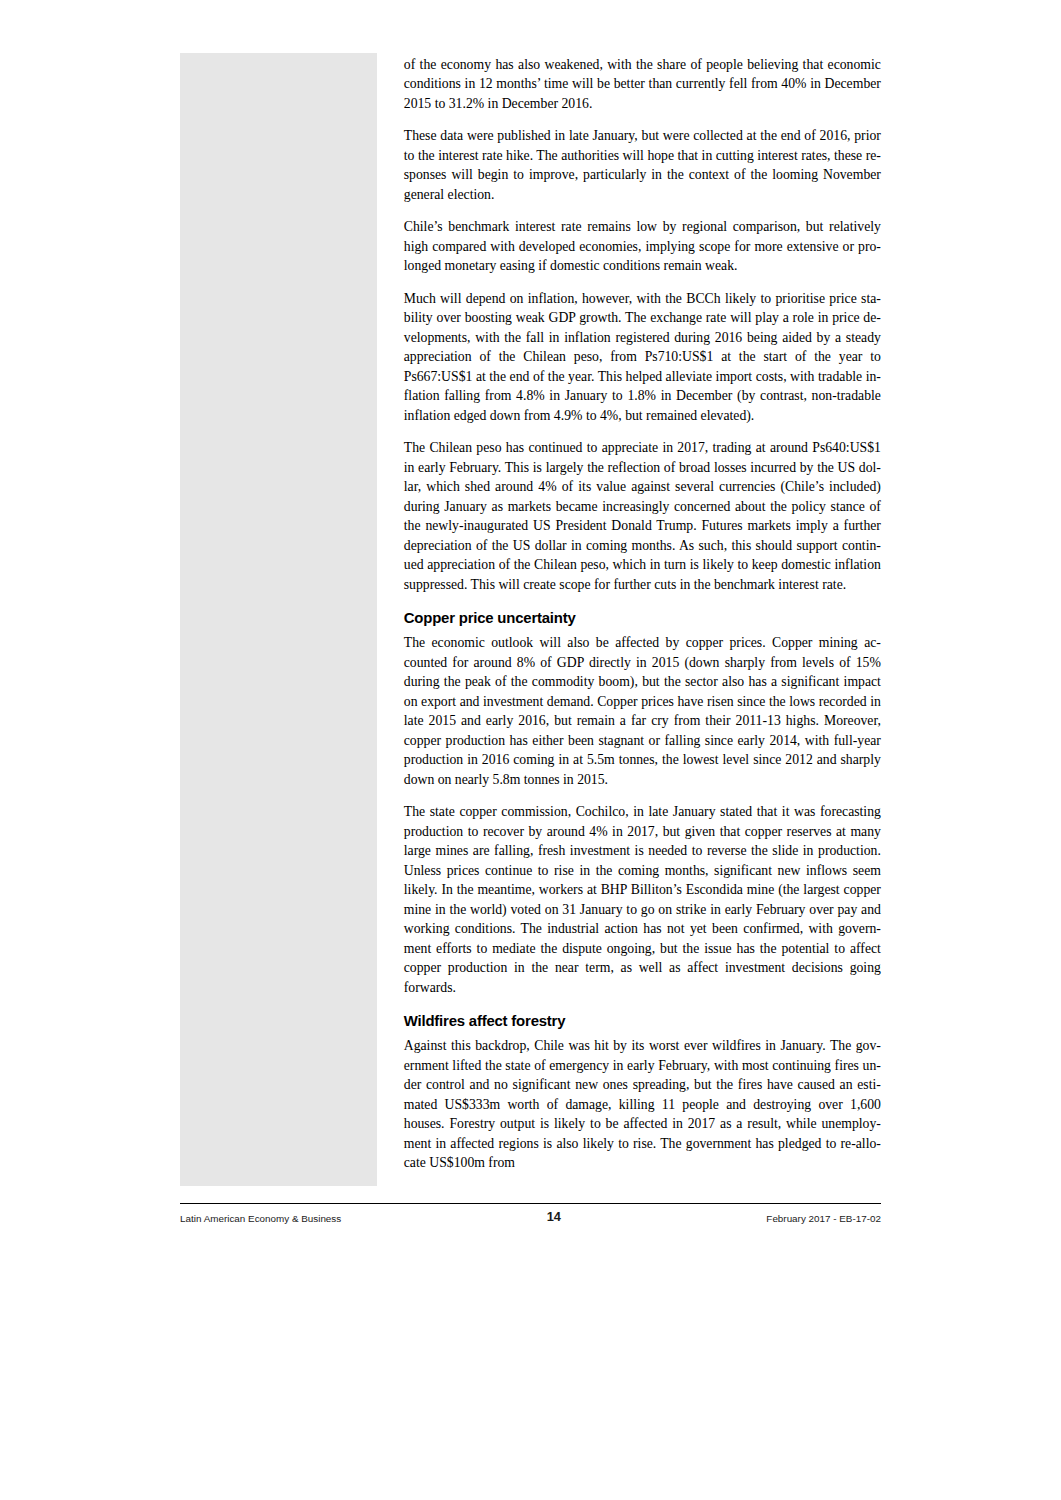of the economy has also weakened, with the share of people believing that economic conditions in 12 months’ time will be better than currently fell from 40% in December 2015 to 31.2% in December 2016.
These data were published in late January, but were collected at the end of 2016, prior to the interest rate hike. The authorities will hope that in cutting interest rates, these responses will begin to improve, particularly in the context of the looming November general election.
Chile’s benchmark interest rate remains low by regional comparison, but relatively high compared with developed economies, implying scope for more extensive or prolonged monetary easing if domestic conditions remain weak.
Much will depend on inflation, however, with the BCCh likely to prioritise price stability over boosting weak GDP growth. The exchange rate will play a role in price developments, with the fall in inflation registered during 2016 being aided by a steady appreciation of the Chilean peso, from Ps710:US$1 at the start of the year to Ps667:US$1 at the end of the year. This helped alleviate import costs, with tradable inflation falling from 4.8% in January to 1.8% in December (by contrast, non-tradable inflation edged down from 4.9% to 4%, but remained elevated).
The Chilean peso has continued to appreciate in 2017, trading at around Ps640:US$1 in early February. This is largely the reflection of broad losses incurred by the US dollar, which shed around 4% of its value against several currencies (Chile’s included) during January as markets became increasingly concerned about the policy stance of the newly-inaugurated US President Donald Trump. Futures markets imply a further depreciation of the US dollar in coming months. As such, this should support continued appreciation of the Chilean peso, which in turn is likely to keep domestic inflation suppressed. This will create scope for further cuts in the benchmark interest rate.
Copper price uncertainty
The economic outlook will also be affected by copper prices. Copper mining accounted for around 8% of GDP directly in 2015 (down sharply from levels of 15% during the peak of the commodity boom), but the sector also has a significant impact on export and investment demand. Copper prices have risen since the lows recorded in late 2015 and early 2016, but remain a far cry from their 2011-13 highs. Moreover, copper production has either been stagnant or falling since early 2014, with full-year production in 2016 coming in at 5.5m tonnes, the lowest level since 2012 and sharply down on nearly 5.8m tonnes in 2015.
The state copper commission, Cochilco, in late January stated that it was forecasting production to recover by around 4% in 2017, but given that copper reserves at many large mines are falling, fresh investment is needed to reverse the slide in production. Unless prices continue to rise in the coming months, significant new inflows seem likely. In the meantime, workers at BHP Billiton’s Escondida mine (the largest copper mine in the world) voted on 31 January to go on strike in early February over pay and working conditions. The industrial action has not yet been confirmed, with government efforts to mediate the dispute ongoing, but the issue has the potential to affect copper production in the near term, as well as affect investment decisions going forwards.
Wildfires affect forestry
Against this backdrop, Chile was hit by its worst ever wildfires in January. The government lifted the state of emergency in early February, with most continuing fires under control and no significant new ones spreading, but the fires have caused an estimated US$333m worth of damage, killing 11 people and destroying over 1,600 houses. Forestry output is likely to be affected in 2017 as a result, while unemployment in affected regions is also likely to rise. The government has pledged to re-allocate US$100m from
Latin American Economy & Business
14
February 2017 - EB-17-02